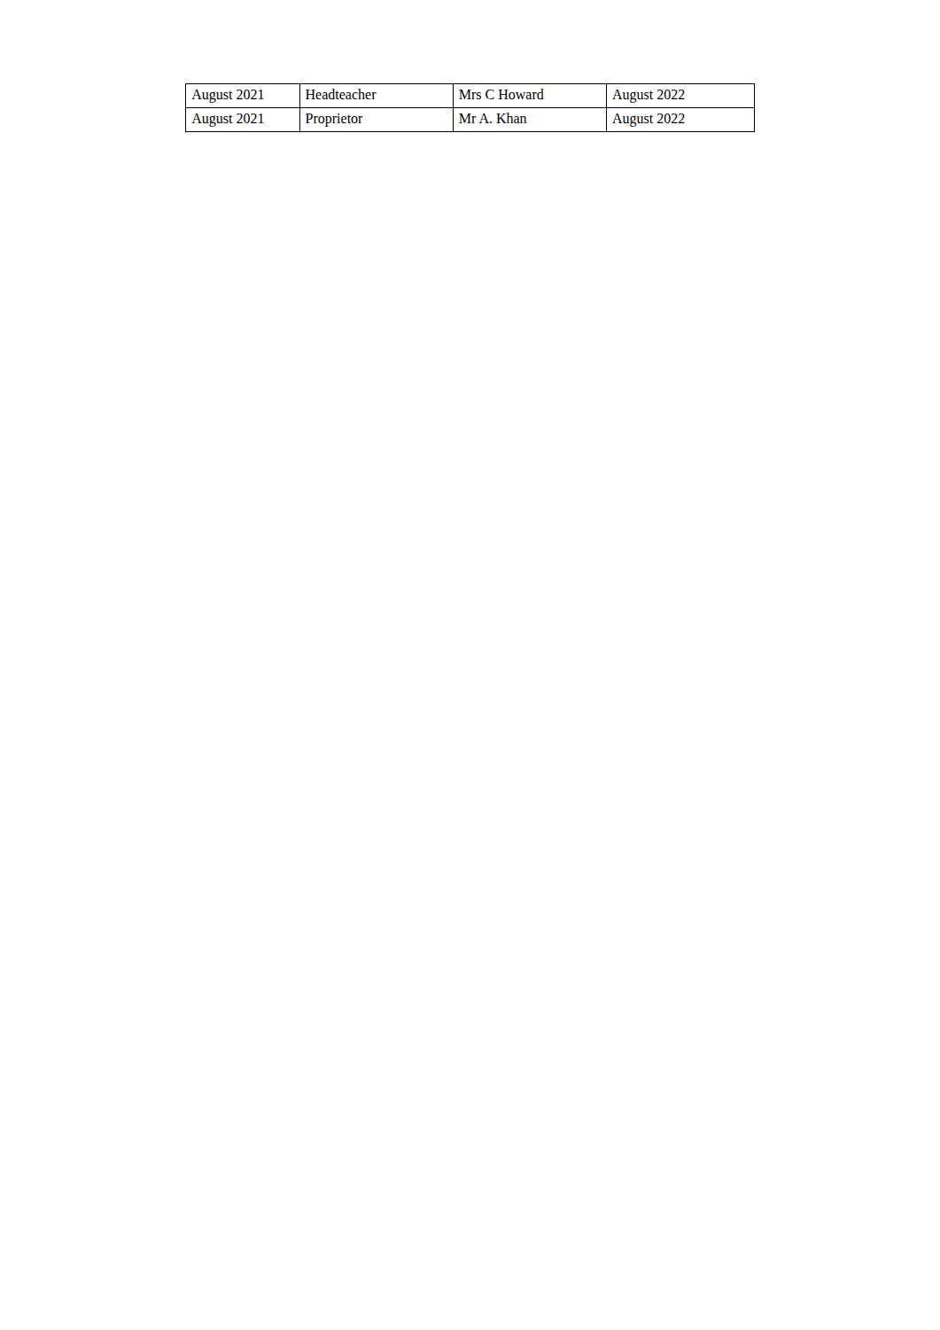| August 2021 | Headteacher | Mrs C Howard | August 2022 |
| August 2021 | Proprietor | Mr A. Khan | August 2022 |